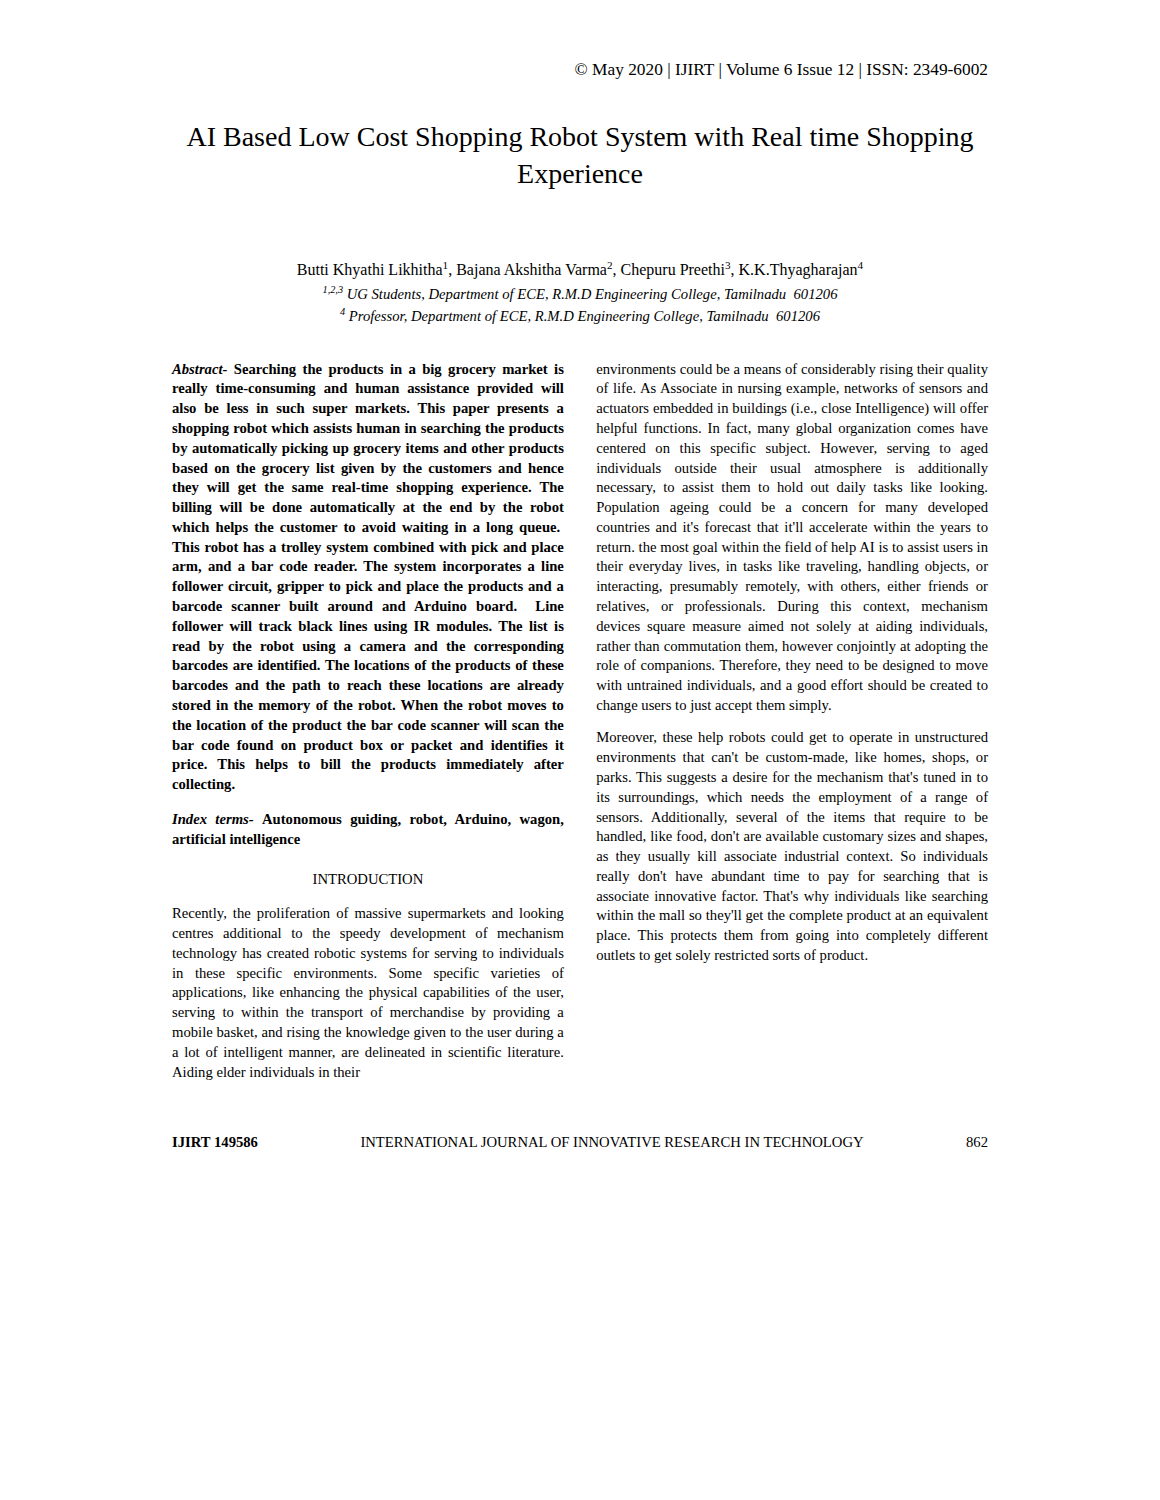© May 2020 | IJIRT | Volume 6 Issue 12 | ISSN: 2349-6002
AI Based Low Cost Shopping Robot System with Real time Shopping Experience
Butti Khyathi Likhitha1, Bajana Akshitha Varma2, Chepuru Preethi3, K.K.Thyagharajan4
1,2,3 UG Students, Department of ECE, R.M.D Engineering College, Tamilnadu 601206
4 Professor, Department of ECE, R.M.D Engineering College, Tamilnadu 601206
Abstract- Searching the products in a big grocery market is really time-consuming and human assistance provided will also be less in such super markets. This paper presents a shopping robot which assists human in searching the products by automatically picking up grocery items and other products based on the grocery list given by the customers and hence they will get the same real-time shopping experience. The billing will be done automatically at the end by the robot which helps the customer to avoid waiting in a long queue. This robot has a trolley system combined with pick and place arm, and a bar code reader. The system incorporates a line follower circuit, gripper to pick and place the products and a barcode scanner built around and Arduino board. Line follower will track black lines using IR modules. The list is read by the robot using a camera and the corresponding barcodes are identified. The locations of the products of these barcodes and the path to reach these locations are already stored in the memory of the robot. When the robot moves to the location of the product the bar code scanner will scan the bar code found on product box or packet and identifies it price. This helps to bill the products immediately after collecting.
Index terms- Autonomous guiding, robot, Arduino, wagon, artificial intelligence
INTRODUCTION
Recently, the proliferation of massive supermarkets and looking centres additional to the speedy development of mechanism technology has created robotic systems for serving to individuals in these specific environments. Some specific varieties of applications, like enhancing the physical capabilities of the user, serving to within the transport of merchandise by providing a mobile basket, and rising the knowledge given to the user during a a lot of intelligent manner, are delineated in scientific literature. Aiding elder individuals in their
environments could be a means of considerably rising their quality of life. As Associate in nursing example, networks of sensors and actuators embedded in buildings (i.e., close Intelligence) will offer helpful functions. In fact, many global organization comes have centered on this specific subject. However, serving to aged individuals outside their usual atmosphere is additionally necessary, to assist them to hold out daily tasks like looking. Population ageing could be a concern for many developed countries and it's forecast that it'll accelerate within the years to return. the most goal within the field of help AI is to assist users in their everyday lives, in tasks like traveling, handling objects, or interacting, presumably remotely, with others, either friends or relatives, or professionals. During this context, mechanism devices square measure aimed not solely at aiding individuals, rather than commutation them, however conjointly at adopting the role of companions. Therefore, they need to be designed to move with untrained individuals, and a good effort should be created to change users to just accept them simply.
Moreover, these help robots could get to operate in unstructured environments that can't be custom-made, like homes, shops, or parks. This suggests a desire for the mechanism that's tuned in to its surroundings, which needs the employment of a range of sensors. Additionally, several of the items that require to be handled, like food, don't are available customary sizes and shapes, as they usually kill associate industrial context. So individuals really don't have abundant time to pay for searching that is associate innovative factor. That's why individuals like searching within the mall so they'll get the complete product at an equivalent place. This protects them from going into completely different outlets to get solely restricted sorts of product.
IJIRT 149586 INTERNATIONAL JOURNAL OF INNOVATIVE RESEARCH IN TECHNOLOGY 862